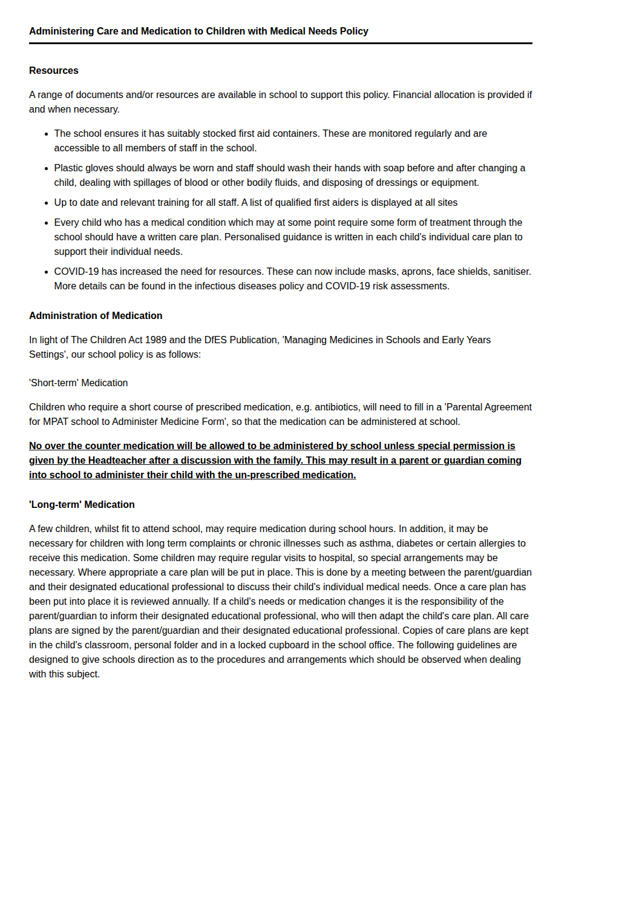Administering Care and Medication to Children with Medical Needs Policy
Resources
A range of documents and/or resources are available in school to support this policy. Financial allocation is provided if and when necessary.
The school ensures it has suitably stocked first aid containers. These are monitored regularly and are accessible to all members of staff in the school.
Plastic gloves should always be worn and staff should wash their hands with soap before and after changing a child, dealing with spillages of blood or other bodily fluids, and disposing of dressings or equipment.
Up to date and relevant training for all staff. A list of qualified first aiders is displayed at all sites
Every child who has a medical condition which may at some point require some form of treatment through the school should have a written care plan. Personalised guidance is written in each child's individual care plan to support their individual needs.
COVID-19 has increased the need for resources. These can now include masks, aprons, face shields, sanitiser. More details can be found in the infectious diseases policy and COVID-19 risk assessments.
Administration of Medication
In light of The Children Act 1989 and the DfES Publication, 'Managing Medicines in Schools and Early Years Settings', our school policy is as follows:
'Short-term' Medication
Children who require a short course of prescribed medication, e.g. antibiotics, will need to fill in a 'Parental Agreement for MPAT school to Administer Medicine Form', so that the medication can be administered at school.
No over the counter medication will be allowed to be administered by school unless special permission is given by the Headteacher after a discussion with the family. This may result in a parent or guardian coming into school to administer their child with the un-prescribed medication.
'Long-term' Medication
A few children, whilst fit to attend school, may require medication during school hours. In addition, it may be necessary for children with long term complaints or chronic illnesses such as asthma, diabetes or certain allergies to receive this medication. Some children may require regular visits to hospital, so special arrangements may be necessary. Where appropriate a care plan will be put in place. This is done by a meeting between the parent/guardian and their designated educational professional to discuss their child's individual medical needs. Once a care plan has been put into place it is reviewed annually. If a child's needs or medication changes it is the responsibility of the parent/guardian to inform their designated educational professional, who will then adapt the child's care plan. All care plans are signed by the parent/guardian and their designated educational professional. Copies of care plans are kept in the child's classroom, personal folder and in a locked cupboard in the school office. The following guidelines are designed to give schools direction as to the procedures and arrangements which should be observed when dealing with this subject.